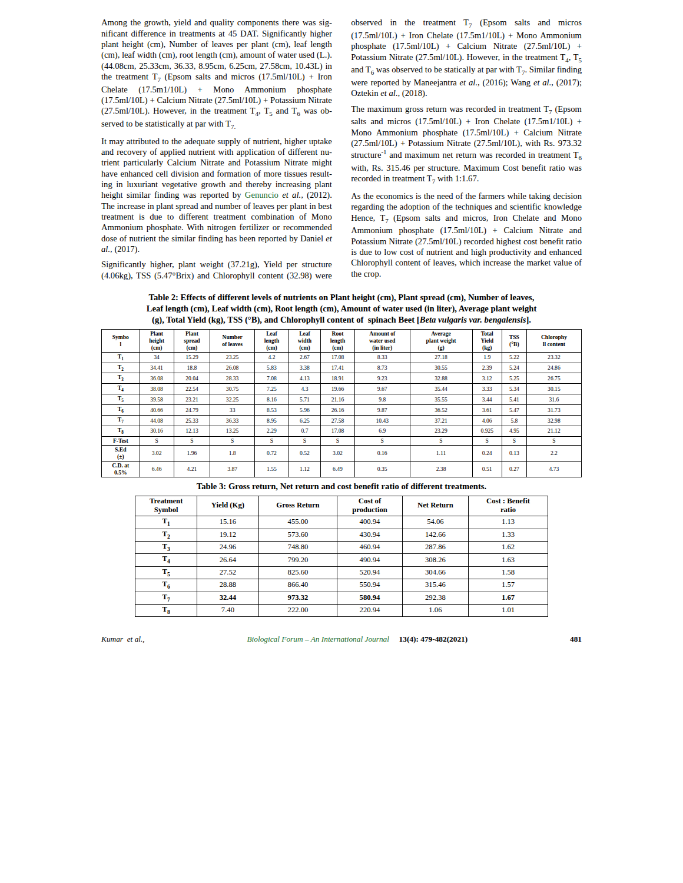Among the growth, yield and quality components there was significant difference in treatments at 45 DAT. Significantly higher plant height (cm), Number of leaves per plant (cm), leaf length (cm), leaf width (cm), root length (cm), amount of water used (L.). (44.08cm, 25.33cm, 36.33, 8.95cm, 6.25cm, 27.58cm, 10.43L) in the treatment T7 (Epsom salts and micros (17.5ml/10L) + Iron Chelate (17.5m1/10L) + Mono Ammonium phosphate (17.5ml/10L) + Calcium Nitrate (27.5ml/10L) + Potassium Nitrate (27.5ml/10L). However, in the treatment T4, T5 and T6 was observed to be statistically at par with T7.
It may attributed to the adequate supply of nutrient, higher uptake and recovery of applied nutrient with application of different nutrient particularly Calcium Nitrate and Potassium Nitrate might have enhanced cell division and formation of more tissues resulting in luxuriant vegetative growth and thereby increasing plant height similar finding was reported by Genuncio et al., (2012). The increase in plant spread and number of leaves per plant in best treatment is due to different treatment combination of Mono Ammonium phosphate. With nitrogen fertilizer or recommended dose of nutrient the similar finding has been reported by Daniel et al., (2017).
Significantly higher, plant weight (37.21g), Yield per structure (4.06kg), TSS (5.47°Brix) and Chlorophyll content (32.98) were observed in the treatment T7 (Epsom salts and micros (17.5ml/10L) + Iron Chelate (17.5m1/10L) + Mono Ammonium phosphate (17.5ml/10L) + Calcium Nitrate (27.5ml/10L) + Potassium Nitrate (27.5ml/10L). However, in the treatment T4, T5 and T6 was observed to be statically at par with T7. Similar finding were reported by Maneejantra et al., (2016); Wang et al., (2017); Oztekin et al., (2018).
The maximum gross return was recorded in treatment T7 (Epsom salts and micros (17.5ml/10L) + Iron Chelate (17.5m1/10L) + Mono Ammonium phosphate (17.5ml/10L) + Calcium Nitrate (27.5ml/10L) + Potassium Nitrate (27.5ml/10L), with Rs. 973.32 structure-1 and maximum net return was recorded in treatment T6 with, Rs. 315.46 per structure. Maximum Cost benefit ratio was recorded in treatment T7 with 1:1.67.
As the economics is the need of the farmers while taking decision regarding the adoption of the techniques and scientific knowledge Hence, T7 (Epsom salts and micros, Iron Chelate and Mono Ammonium phosphate (17.5ml/10L) + Calcium Nitrate and Potassium Nitrate (27.5ml/10L) recorded highest cost benefit ratio is due to low cost of nutrient and high productivity and enhanced Chlorophyll content of leaves, which increase the market value of the crop.
Table 2: Effects of different levels of nutrients on Plant height (cm), Plant spread (cm), Number of leaves,
Leaf length (cm), Leaf width (cm), Root length (cm), Amount of water used (in liter), Average plant weight
(g), Total Yield (kg), TSS (°B), and Chlorophyll content of spinach Beet [Beta vulgaris var. bengalensis].
| Symbo l | Plant height (cm) | Plant spread (cm) | Number of leaves | Leaf length (cm) | Leaf width (cm) | Root length (cm) | Amount of water used (in liter) | Average plant weight (g) | Total Yield (kg) | TSS (°B) | Chlorophy ll content |
| --- | --- | --- | --- | --- | --- | --- | --- | --- | --- | --- | --- |
| T 1 | 34 | 15.29 | 23.25 | 4.2 | 2.67 | 17.08 | 8.33 | 27.18 | 1.9 | 5.22 | 23.32 |
| T 2 | 34.41 | 18.8 | 26.08 | 5.83 | 3.38 | 17.41 | 8.73 | 30.55 | 2.39 | 5.24 | 24.86 |
| T 3 | 36.08 | 20.04 | 28.33 | 7.08 | 4.13 | 18.91 | 9.23 | 32.88 | 3.12 | 5.25 | 26.75 |
| T 4 | 38.08 | 22.54 | 30.75 | 7.25 | 4.3 | 19.66 | 9.67 | 35.44 | 3.33 | 5.34 | 30.15 |
| T 5 | 39.58 | 23.21 | 32.25 | 8.16 | 5.71 | 21.16 | 9.8 | 35.55 | 3.44 | 5.41 | 31.6 |
| T 6 | 40.66 | 24.79 | 33 | 8.53 | 5.96 | 26.16 | 9.87 | 36.52 | 3.61 | 5.47 | 31.73 |
| T 7 | 44.08 | 25.33 | 36.33 | 8.95 | 6.25 | 27.58 | 10.43 | 37.21 | 4.06 | 5.8 | 32.98 |
| T 8 | 30.16 | 12.13 | 13.25 | 2.29 | 0.7 | 17.08 | 6.9 | 23.29 | 0.925 | 4.95 | 21.12 |
| F-Test | S | S | S | S | S | S | S | S | S | S | S |
| S.Ed (±) | 3.02 | 1.96 | 1.8 | 0.72 | 0.52 | 3.02 | 0.16 | 1.11 | 0.24 | 0.13 | 2.2 |
| C.D. at 0.5% | 6.46 | 4.21 | 3.87 | 1.55 | 1.12 | 6.49 | 0.35 | 2.38 | 0.51 | 0.27 | 4.73 |
Table 3: Gross return, Net return and cost benefit ratio of different treatments.
| Treatment Symbol | Yield (Kg) | Gross Return | Cost of production | Net Return | Cost : Benefit ratio |
| --- | --- | --- | --- | --- | --- |
| T 1 | 15.16 | 455.00 | 400.94 | 54.06 | 1.13 |
| T 2 | 19.12 | 573.60 | 430.94 | 142.66 | 1.33 |
| T 3 | 24.96 | 748.80 | 460.94 | 287.86 | 1.62 |
| T 4 | 26.64 | 799.20 | 490.94 | 308.26 | 1.63 |
| T 5 | 27.52 | 825.60 | 520.94 | 304.66 | 1.58 |
| T 6 | 28.88 | 866.40 | 550.94 | 315.46 | 1.57 |
| T 7 | 32.44 | 973.32 | 580.94 | 292.38 | 1.67 |
| T 8 | 7.40 | 222.00 | 220.94 | 1.06 | 1.01 |
Kumar et al., Biological Forum – An International Journal 13(4): 479-482(2021) 481